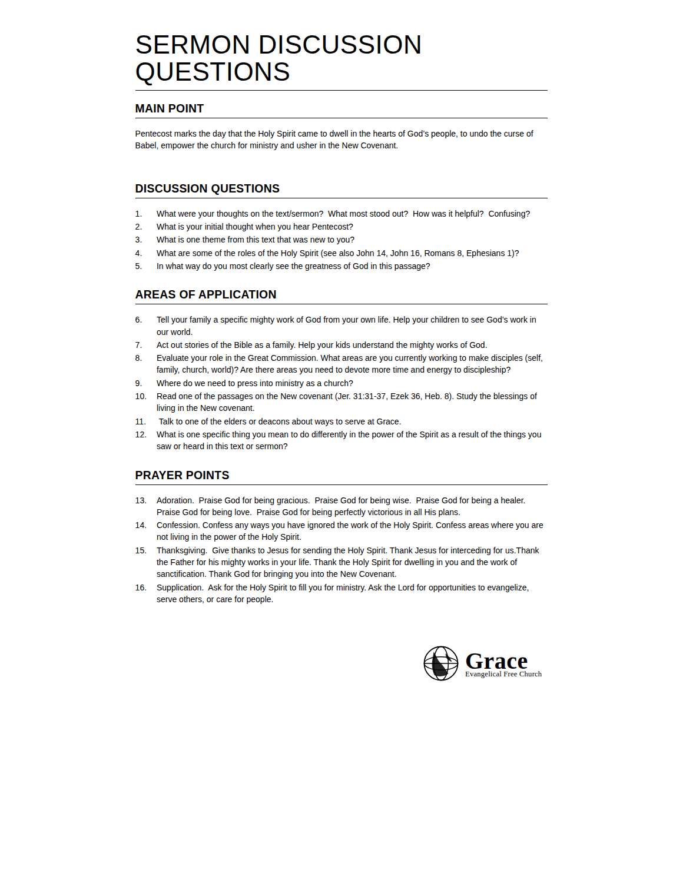SERMON DISCUSSION QUESTIONS
MAIN POINT
Pentecost marks the day that the Holy Spirit came to dwell in the hearts of God’s people, to undo the curse of Babel, empower the church for ministry and usher in the New Covenant.
DISCUSSION QUESTIONS
1. What were your thoughts on the text/sermon? What most stood out? How was it helpful? Confusing?
2. What is your initial thought when you hear Pentecost?
3. What is one theme from this text that was new to you?
4. What are some of the roles of the Holy Spirit (see also John 14, John 16, Romans 8, Ephesians 1)?
5. In what way do you most clearly see the greatness of God in this passage?
AREAS OF APPLICATION
6. Tell your family a specific mighty work of God from your own life. Help your children to see God’s work in our world.
7. Act out stories of the Bible as a family. Help your kids understand the mighty works of God.
8. Evaluate your role in the Great Commission. What areas are you currently working to make disciples (self, family, church, world)? Are there areas you need to devote more time and energy to discipleship?
9. Where do we need to press into ministry as a church?
10. Read one of the passages on the New covenant (Jer. 31:31-37, Ezek 36, Heb. 8). Study the blessings of living in the New covenant.
11. Talk to one of the elders or deacons about ways to serve at Grace.
12. What is one specific thing you mean to do differently in the power of the Spirit as a result of the things you saw or heard in this text or sermon?
PRAYER POINTS
13. Adoration. Praise God for being gracious. Praise God for being wise. Praise God for being a healer. Praise God for being love. Praise God for being perfectly victorious in all His plans.
14. Confession. Confess any ways you have ignored the work of the Holy Spirit. Confess areas where you are not living in the power of the Holy Spirit.
15. Thanksgiving. Give thanks to Jesus for sending the Holy Spirit. Thank Jesus for interceding for us.Thank the Father for his mighty works in your life. Thank the Holy Spirit for dwelling in you and the work of sanctification. Thank God for bringing you into the New Covenant.
16. Supplication. Ask for the Holy Spirit to fill you for ministry. Ask the Lord for opportunities to evangelize, serve others, or care for people.
Grace
Evangelical Free Church